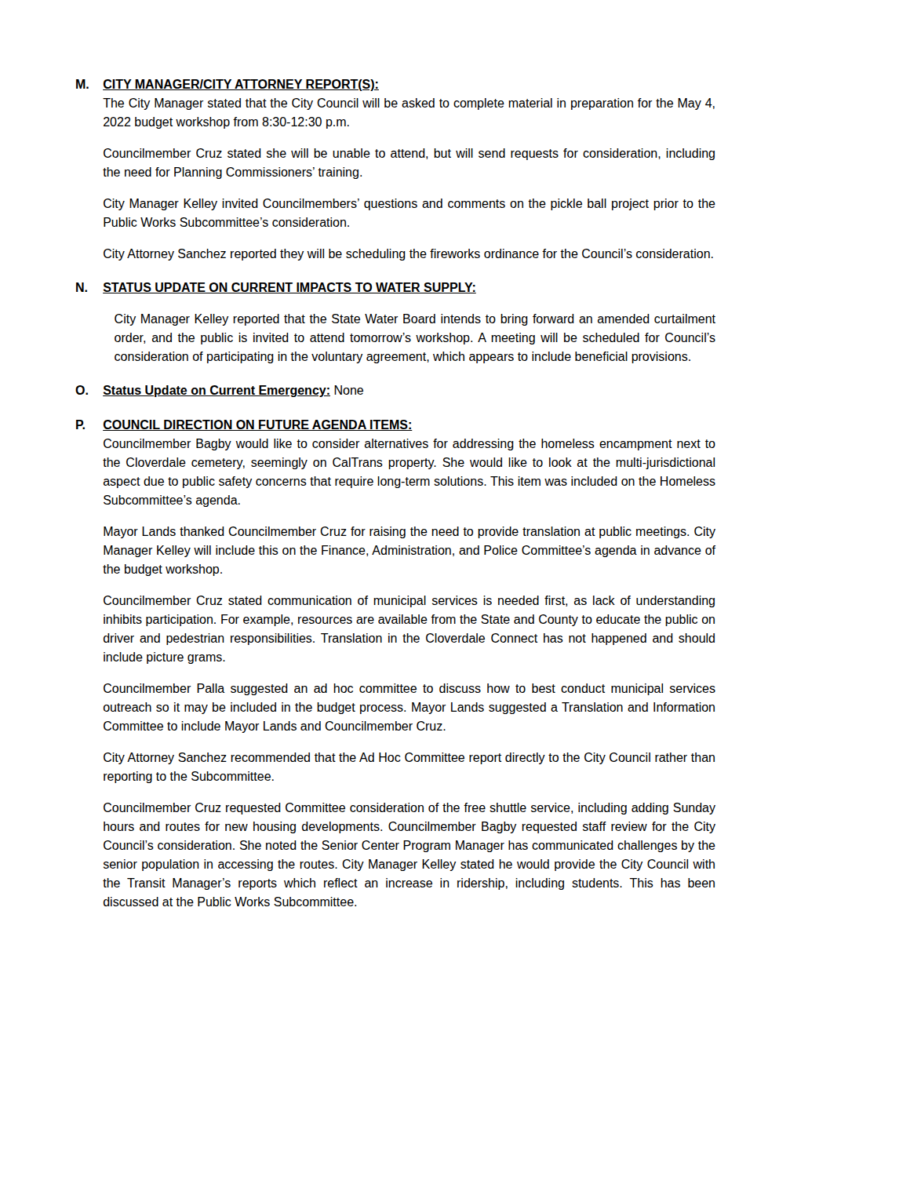M.
City Manager/City Attorney Report(s):
The City Manager stated that the City Council will be asked to complete material in preparation for the May 4, 2022 budget workshop from 8:30-12:30 p.m.
Councilmember Cruz stated she will be unable to attend, but will send requests for consideration, including the need for Planning Commissioners’ training.
City Manager Kelley invited Councilmembers’ questions and comments on the pickle ball project prior to the Public Works Subcommittee’s consideration.
City Attorney Sanchez reported they will be scheduling the fireworks ordinance for the Council’s consideration.
N.
Status Update on Current Impacts to Water Supply:
City Manager Kelley reported that the State Water Board intends to bring forward an amended curtailment order, and the public is invited to attend tomorrow’s workshop. A meeting will be scheduled for Council’s consideration of participating in the voluntary agreement, which appears to include beneficial provisions.
O.
Status Update on Current Emergency: None
P.
Council Direction on Future Agenda Items:
Councilmember Bagby would like to consider alternatives for addressing the homeless encampment next to the Cloverdale cemetery, seemingly on CalTrans property. She would like to look at the multi-jurisdictional aspect due to public safety concerns that require long-term solutions. This item was included on the Homeless Subcommittee’s agenda.
Mayor Lands thanked Councilmember Cruz for raising the need to provide translation at public meetings. City Manager Kelley will include this on the Finance, Administration, and Police Committee’s agenda in advance of the budget workshop.
Councilmember Cruz stated communication of municipal services is needed first, as lack of understanding inhibits participation. For example, resources are available from the State and County to educate the public on driver and pedestrian responsibilities. Translation in the Cloverdale Connect has not happened and should include picture grams.
Councilmember Palla suggested an ad hoc committee to discuss how to best conduct municipal services outreach so it may be included in the budget process. Mayor Lands suggested a Translation and Information Committee to include Mayor Lands and Councilmember Cruz.
City Attorney Sanchez recommended that the Ad Hoc Committee report directly to the City Council rather than reporting to the Subcommittee.
Councilmember Cruz requested Committee consideration of the free shuttle service, including adding Sunday hours and routes for new housing developments. Councilmember Bagby requested staff review for the City Council’s consideration. She noted the Senior Center Program Manager has communicated challenges by the senior population in accessing the routes. City Manager Kelley stated he would provide the City Council with the Transit Manager’s reports which reflect an increase in ridership, including students. This has been discussed at the Public Works Subcommittee.